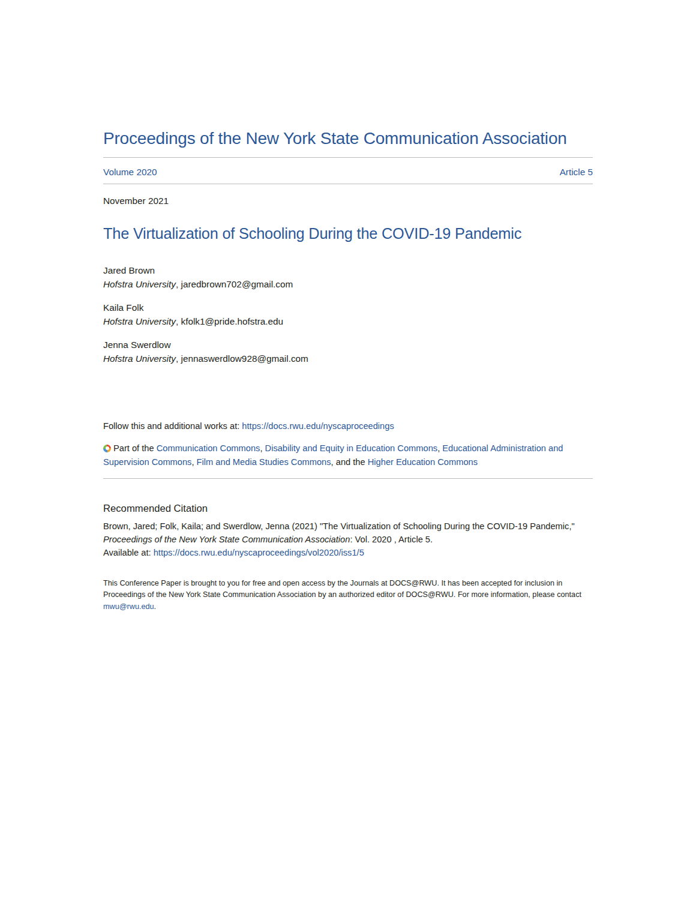Proceedings of the New York State Communication Association
Volume 2020 Article 5
November 2021
The Virtualization of Schooling During the COVID-19 Pandemic
Jared Brown Hofstra University, jaredbrown702@gmail.com
Kaila Folk Hofstra University, kfolk1@pride.hofstra.edu
Jenna Swerdlow Hofstra University, jennaswerdlow928@gmail.com
Follow this and additional works at: https://docs.rwu.edu/nyscaproceedings
Part of the Communication Commons, Disability and Equity in Education Commons, Educational Administration and Supervision Commons, Film and Media Studies Commons, and the Higher Education Commons
Recommended Citation
Brown, Jared; Folk, Kaila; and Swerdlow, Jenna (2021) "The Virtualization of Schooling During the COVID-19 Pandemic," Proceedings of the New York State Communication Association: Vol. 2020 , Article 5.
Available at: https://docs.rwu.edu/nyscaproceedings/vol2020/iss1/5
This Conference Paper is brought to you for free and open access by the Journals at DOCS@RWU. It has been accepted for inclusion in Proceedings of the New York State Communication Association by an authorized editor of DOCS@RWU. For more information, please contact mwu@rwu.edu.